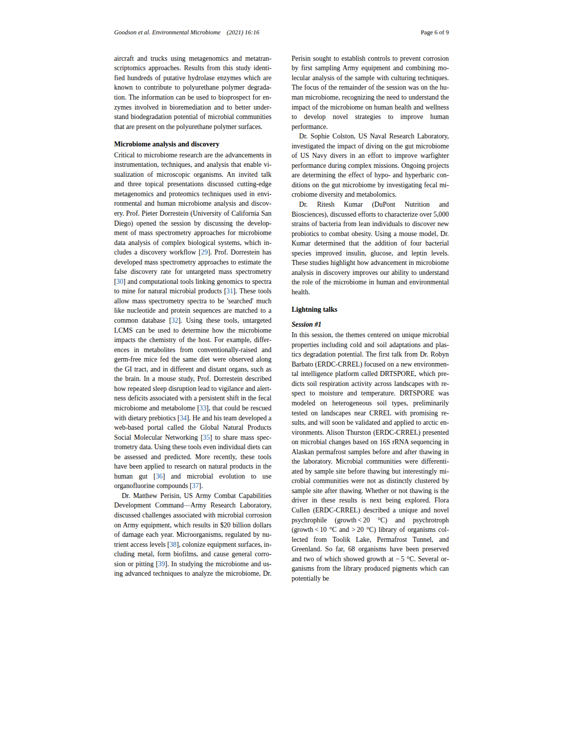Goodson et al. Environmental Microbiome (2021) 16:16
Page 6 of 9
aircraft and trucks using metagenomics and metatranscriptomics approaches. Results from this study identified hundreds of putative hydrolase enzymes which are known to contribute to polyurethane polymer degradation. The information can be used to bioprospect for enzymes involved in bioremediation and to better understand biodegradation potential of microbial communities that are present on the polyurethane polymer surfaces.
Microbiome analysis and discovery
Critical to microbiome research are the advancements in instrumentation, techniques, and analysis that enable visualization of microscopic organisms. An invited talk and three topical presentations discussed cutting-edge metagenomics and proteomics techniques used in environmental and human microbiome analysis and discovery. Prof. Pieter Dorrestein (University of California San Diego) opened the session by discussing the development of mass spectrometry approaches for microbiome data analysis of complex biological systems, which includes a discovery workflow [29]. Prof. Dorrestein has developed mass spectrometry approaches to estimate the false discovery rate for untargeted mass spectrometry [30] and computational tools linking genomics to spectra to mine for natural microbial products [31]. These tools allow mass spectrometry spectra to be 'searched' much like nucleotide and protein sequences are matched to a common database [32]. Using these tools, untargeted LCMS can be used to determine how the microbiome impacts the chemistry of the host. For example, differences in metabolites from conventionally-raised and germ-free mice fed the same diet were observed along the GI tract, and in different and distant organs, such as the brain. In a mouse study, Prof. Dorrestein described how repeated sleep disruption lead to vigilance and alertness deficits associated with a persistent shift in the fecal microbiome and metabolome [33], that could be rescued with dietary prebiotics [34]. He and his team developed a web-based portal called the Global Natural Products Social Molecular Networking [35] to share mass spectrometry data. Using these tools even individual diets can be assessed and predicted. More recently, these tools have been applied to research on natural products in the human gut [36] and microbial evolution to use organofluorine compounds [37].
Dr. Matthew Perisin, US Army Combat Capabilities Development Command—Army Research Laboratory, discussed challenges associated with microbial corrosion on Army equipment, which results in $20 billion dollars of damage each year. Microorganisms, regulated by nutrient access levels [38], colonize equipment surfaces, including metal, form biofilms, and cause general corrosion or pitting [39]. In studying the microbiome and using advanced techniques to analyze the microbiome, Dr. Perisin sought to establish controls to prevent corrosion by first sampling Army equipment and combining molecular analysis of the sample with culturing techniques. The focus of the remainder of the session was on the human microbiome, recognizing the need to understand the impact of the microbiome on human health and wellness to develop novel strategies to improve human performance.
Dr. Sophie Colston, US Naval Research Laboratory, investigated the impact of diving on the gut microbiome of US Navy divers in an effort to improve warfighter performance during complex missions. Ongoing projects are determining the effect of hypo- and hyperbaric conditions on the gut microbiome by investigating fecal microbiome diversity and metabolomics.
Dr. Ritesh Kumar (DuPont Nutrition and Biosciences), discussed efforts to characterize over 5,000 strains of bacteria from lean individuals to discover new probiotics to combat obesity. Using a mouse model, Dr. Kumar determined that the addition of four bacterial species improved insulin, glucose, and leptin levels. These studies highlight how advancement in microbiome analysis in discovery improves our ability to understand the role of the microbiome in human and environmental health.
Lightning talks
Session #1
In this session, the themes centered on unique microbial properties including cold and soil adaptations and plastics degradation potential. The first talk from Dr. Robyn Barbato (ERDC-CRREL) focused on a new environmental intelligence platform called DRTSPORE, which predicts soil respiration activity across landscapes with respect to moisture and temperature. DRTSPORE was modeled on heterogeneous soil types, preliminarily tested on landscapes near CRREL with promising results, and will soon be validated and applied to arctic environments. Alison Thurston (ERDC-CRREL) presented on microbial changes based on 16S rRNA sequencing in Alaskan permafrost samples before and after thawing in the laboratory. Microbial communities were differentiated by sample site before thawing but interestingly microbial communities were not as distinctly clustered by sample site after thawing. Whether or not thawing is the driver in these results is next being explored. Flora Cullen (ERDC-CRREL) described a unique and novel psychrophile (growth < 20 °C) and psychrotroph (growth < 10 °C and > 20 °C) library of organisms collected from Toolik Lake, Permafrost Tunnel, and Greenland. So far, 68 organisms have been preserved and two of which showed growth at − 5 °C. Several organisms from the library produced pigments which can potentially be